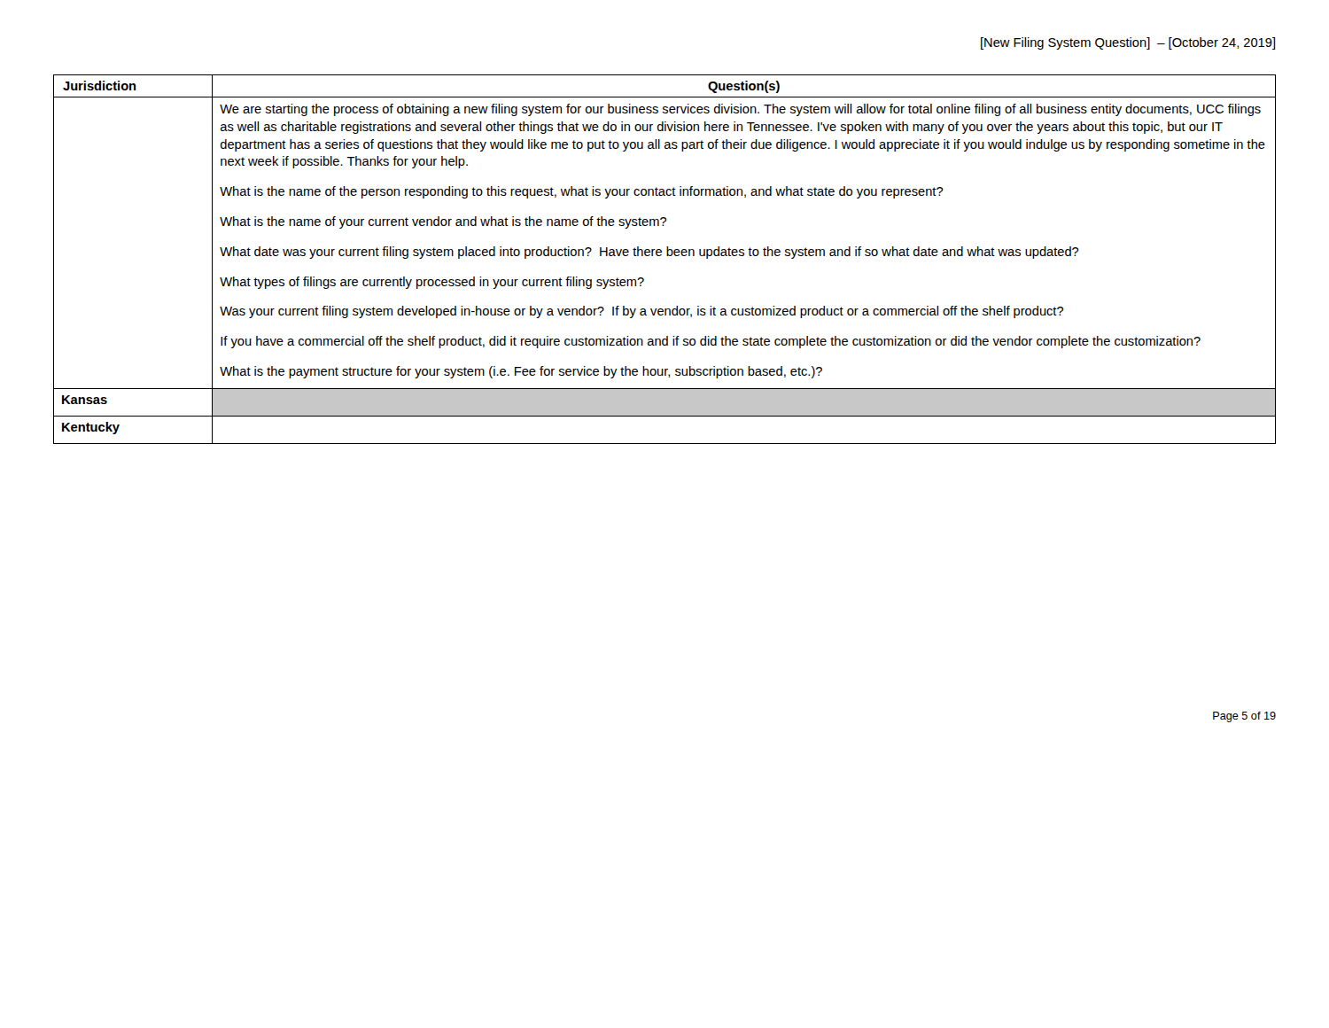[New Filing System Question] – [October 24, 2019]
| Jurisdiction | Question(s) |
| --- | --- |
| | We are starting the process of obtaining a new filing system for our business services division. The system will allow for total online filing of all business entity documents, UCC filings as well as charitable registrations and several other things that we do in our division here in Tennessee. I've spoken with many of you over the years about this topic, but our IT department has a series of questions that they would like me to put to you all as part of their due diligence. I would appreciate it if you would indulge us by responding sometime in the next week if possible. Thanks for your help. What is the name of the person responding to this request, what is your contact information, and what state do you represent? What is the name of your current vendor and what is the name of the system? What date was your current filing system placed into production? Have there been updates to the system and if so what date and what was updated? What types of filings are currently processed in your current filing system? Was your current filing system developed in-house or by a vendor? If by a vendor, is it a customized product or a commercial off the shelf product? If you have a commercial off the shelf product, did it require customization and if so did the state complete the customization or did the vendor complete the customization? What is the payment structure for your system (i.e. Fee for service by the hour, subscription based, etc.)? |
| Kansas | |
| Kentucky | |
Page 5 of 19